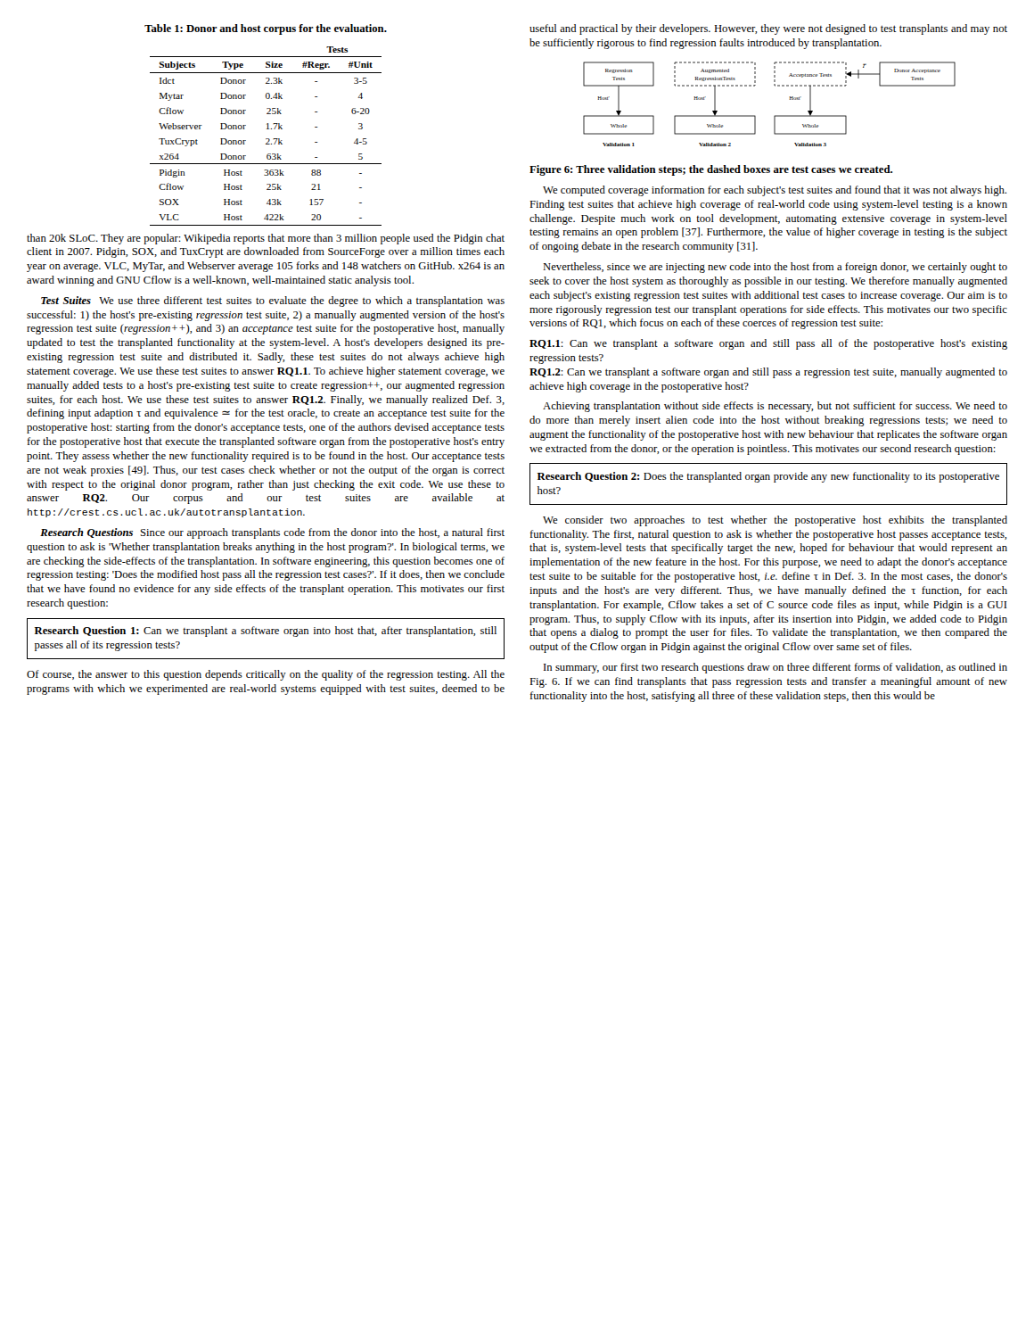Table 1: Donor and host corpus for the evaluation.
| | Tests |
| --- | --- |
| Subjects | Type | Size | #Regr. | #Unit |
| Idct | Donor | 2.3k | - | 3-5 |
| Mytar | Donor | 0.4k | - | 4 |
| Cflow | Donor | 25k | - | 6-20 |
| Webserver | Donor | 1.7k | - | 3 |
| TuxCrypt | Donor | 2.7k | - | 4-5 |
| x264 | Donor | 63k | - | 5 |
| Pidgin | Host | 363k | 88 | - |
| Cflow | Host | 25k | 21 | - |
| SOX | Host | 43k | 157 | - |
| VLC | Host | 422k | 20 | - |
than 20k SLoC. They are popular: Wikipedia reports that more than 3 million people used the Pidgin chat client in 2007. Pidgin, SOX, and TuxCrypt are downloaded from SourceForge over a million times each year on average. VLC, MyTar, and Webserver average 105 forks and 148 watchers on GitHub. x264 is an award winning and GNU Cflow is a well-known, well-maintained static analysis tool.
Test Suites We use three different test suites to evaluate the degree to which a transplantation was successful: 1) the host's pre-existing regression test suite, 2) a manually augmented version of the host's regression test suite (regression++), and 3) an acceptance test suite for the postoperative host, manually updated to test the transplanted functionality at the system-level. A host's developers designed its pre-existing regression test suite and distributed it. Sadly, these test suites do not always achieve high statement coverage. We use these test suites to answer RQ1.1. To achieve higher statement coverage, we manually added tests to a host's pre-existing test suite to create regression++, our augmented regression suites, for each host. We use these test suites to answer RQ1.2. Finally, we manually realized Def. 3, defining input adaption τ and equivalence ≃ for the test oracle, to create an acceptance test suite for the postoperative host: starting from the donor's acceptance tests, one of the authors devised acceptance tests for the postoperative host that execute the transplanted software organ from the postoperative host's entry point. They assess whether the new functionality required is to be found in the host. Our acceptance tests are not weak proxies [49]. Thus, our test cases check whether or not the output of the organ is correct with respect to the original donor program, rather than just checking the exit code. We use these to answer RQ2. Our corpus and our test suites are available at http://crest.cs.ucl.ac.uk/autotransplantation.
Research Questions Since our approach transplants code from the donor into the host, a natural first question to ask is 'Whether transplantation breaks anything in the host program?'. In biological terms, we are checking the side-effects of the transplantation. In software engineering, this question becomes one of regression testing: 'Does the modified host pass all the regression test cases?'. If it does, then we conclude that we have found no evidence for any side effects of the transplant operation. This motivates our first research question:
Research Question 1: Can we transplant a software organ into host that, after transplantation, still passes all of its regression tests?
Of course, the answer to this question depends critically on the quality of the regression testing. All the programs with which we experimented are real-world systems equipped with test suites, deemed to be useful and practical by their developers. However, they were not designed to test transplants and may not be sufficiently rigorous to find regression faults introduced by transplantation.
Regression Tests Host' Whole Validation 1 Augmented RegressionTests Host' Whole Validation 2 Acceptance Tests Host' Whole Validation 3 Donor Acceptance Tests 𝜏
Figure 6: Three validation steps; the dashed boxes are test cases we created.
We computed coverage information for each subject's test suites and found that it was not always high. Finding test suites that achieve high coverage of real-world code using system-level testing is a known challenge. Despite much work on tool development, automating extensive coverage in system-level testing remains an open problem [37]. Furthermore, the value of higher coverage in testing is the subject of ongoing debate in the research community [31].
Nevertheless, since we are injecting new code into the host from a foreign donor, we certainly ought to seek to cover the host system as thoroughly as possible in our testing. We therefore manually augmented each subject's existing regression test suites with additional test cases to increase coverage. Our aim is to more rigorously regression test our transplant operations for side effects. This motivates our two specific versions of RQ1, which focus on each of these coerces of regression test suite:
RQ1.1: Can we transplant a software organ and still pass all of the postoperative host's existing regression tests?
RQ1.2: Can we transplant a software organ and still pass a regression test suite, manually augmented to achieve high coverage in the postoperative host?
Achieving transplantation without side effects is necessary, but not sufficient for success. We need to do more than merely insert alien code into the host without breaking regressions tests; we need to augment the functionality of the postoperative host with new behaviour that replicates the software organ we extracted from the donor, or the operation is pointless. This motivates our second research question:
Research Question 2: Does the transplanted organ provide any new functionality to its postoperative host?
We consider two approaches to test whether the postoperative host exhibits the transplanted functionality. The first, natural question to ask is whether the postoperative host passes acceptance tests, that is, system-level tests that specifically target the new, hoped for behaviour that would represent an implementation of the new feature in the host. For this purpose, we need to adapt the donor's acceptance test suite to be suitable for the postoperative host, i.e. define τ in Def. 3. In the most cases, the donor's inputs and the host's are very different. Thus, we have manually defined the τ function, for each transplantation. For example, Cflow takes a set of C source code files as input, while Pidgin is a GUI program. Thus, to supply Cflow with its inputs, after its insertion into Pidgin, we added code to Pidgin that opens a dialog to prompt the user for files. To validate the transplantation, we then compared the output of the Cflow organ in Pidgin against the original Cflow over same set of files.
In summary, our first two research questions draw on three different forms of validation, as outlined in Fig. 6. If we can find transplants that pass regression tests and transfer a meaningful amount of new functionality into the host, satisfying all three of these validation steps, then this would be